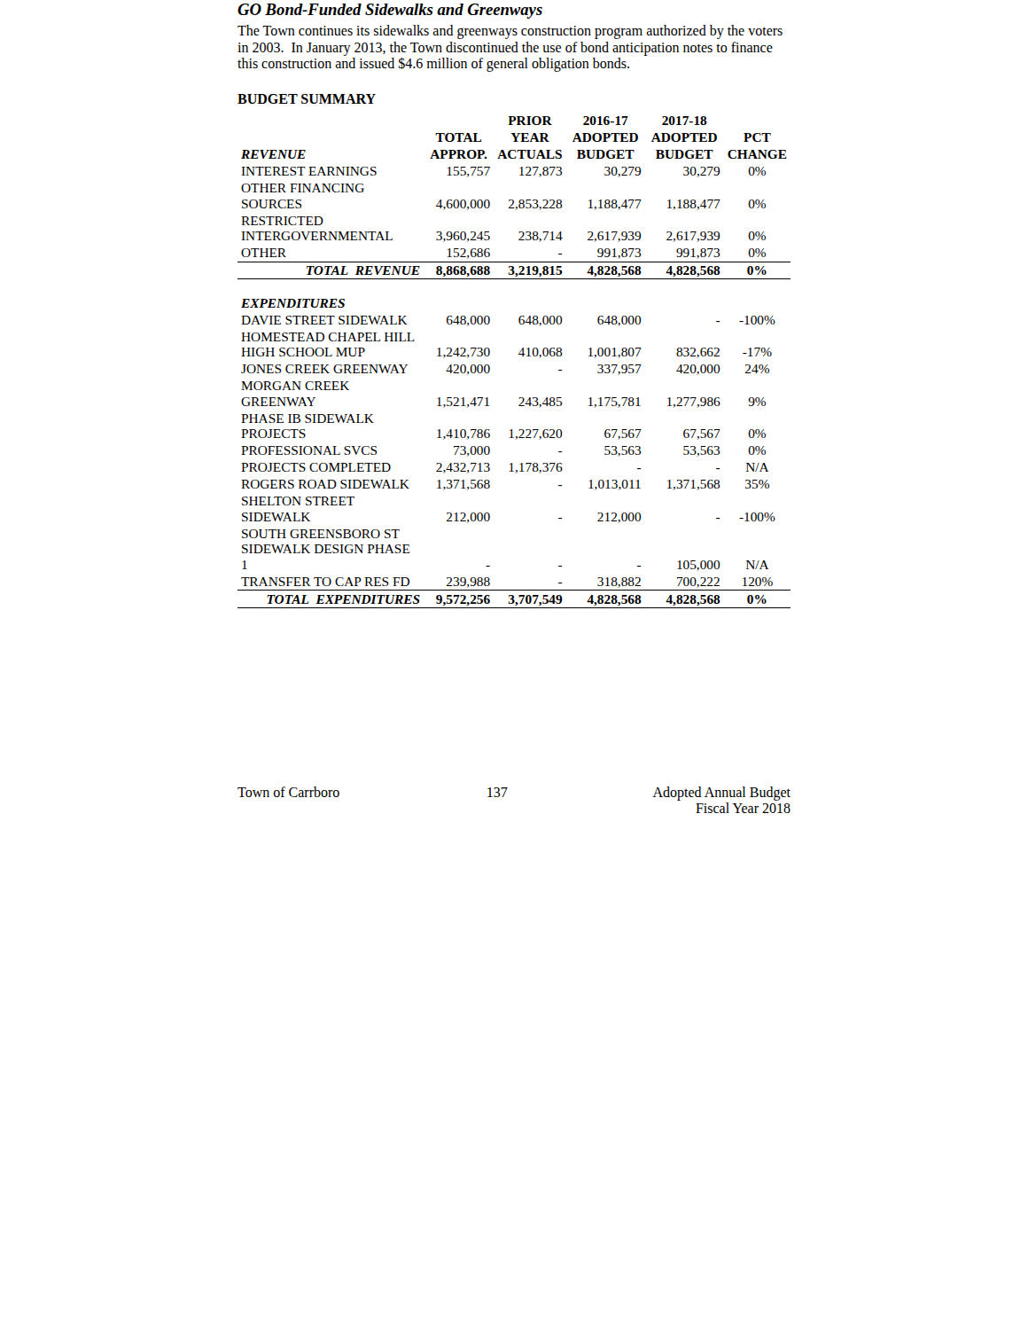GO Bond-Funded Sidewalks and Greenways
The Town continues its sidewalks and greenways construction program authorized by the voters in 2003. In January 2013, the Town discontinued the use of bond anticipation notes to finance this construction and issued $4.6 million of general obligation bonds.
BUDGET SUMMARY
| | | PRIOR | 2016-17 | 2017-18 | |
| | TOTAL | YEAR | ADOPTED | ADOPTED | PCT |
| REVENUE | APPROP. | ACTUALS | BUDGET | BUDGET | CHANGE |
| INTEREST EARNINGS | 155,757 | 127,873 | 30,279 | 30,279 | 0% |
| OTHER FINANCING SOURCES | 4,600,000 | 2,853,228 | 1,188,477 | 1,188,477 | 0% |
| RESTRICTED INTERGOVERNMENTAL | 3,960,245 | 238,714 | 2,617,939 | 2,617,939 | 0% |
| OTHER | 152,686 | - | 991,873 | 991,873 | 0% |
| TOTAL REVENUE | 8,868,688 | 3,219,815 | 4,828,568 | 4,828,568 | 0% |
| EXPENDITURES |
| DAVIE STREET SIDEWALK | 648,000 | 648,000 | 648,000 | - | -100% |
| HOMESTEAD CHAPEL HILL HIGH SCHOOL MUP | 1,242,730 | 410,068 | 1,001,807 | 832,662 | -17% |
| JONES CREEK GREENWAY | 420,000 | - | 337,957 | 420,000 | 24% |
| MORGAN CREEK GREENWAY | 1,521,471 | 243,485 | 1,175,781 | 1,277,986 | 9% |
| PHASE IB SIDEWALK PROJECTS | 1,410,786 | 1,227,620 | 67,567 | 67,567 | 0% |
| PROFESSIONAL SVCS | 73,000 | - | 53,563 | 53,563 | 0% |
| PROJECTS COMPLETED | 2,432,713 | 1,178,376 | - | - | N/A |
| ROGERS ROAD SIDEWALK | 1,371,568 | - | 1,013,011 | 1,371,568 | 35% |
| SHELTON STREET SIDEWALK | 212,000 | - | 212,000 | - | -100% |
| SOUTH GREENSBORO ST SIDEWALK DESIGN PHASE 1 | - | - | - | 105,000 | N/A |
| TRANSFER TO CAP RES FD | 239,988 | - | 318,882 | 700,222 | 120% |
| TOTAL EXPENDITURES | 9,572,256 | 3,707,549 | 4,828,568 | 4,828,568 | 0% |
Town of Carrboro
137
Adopted Annual Budget Fiscal Year 2018